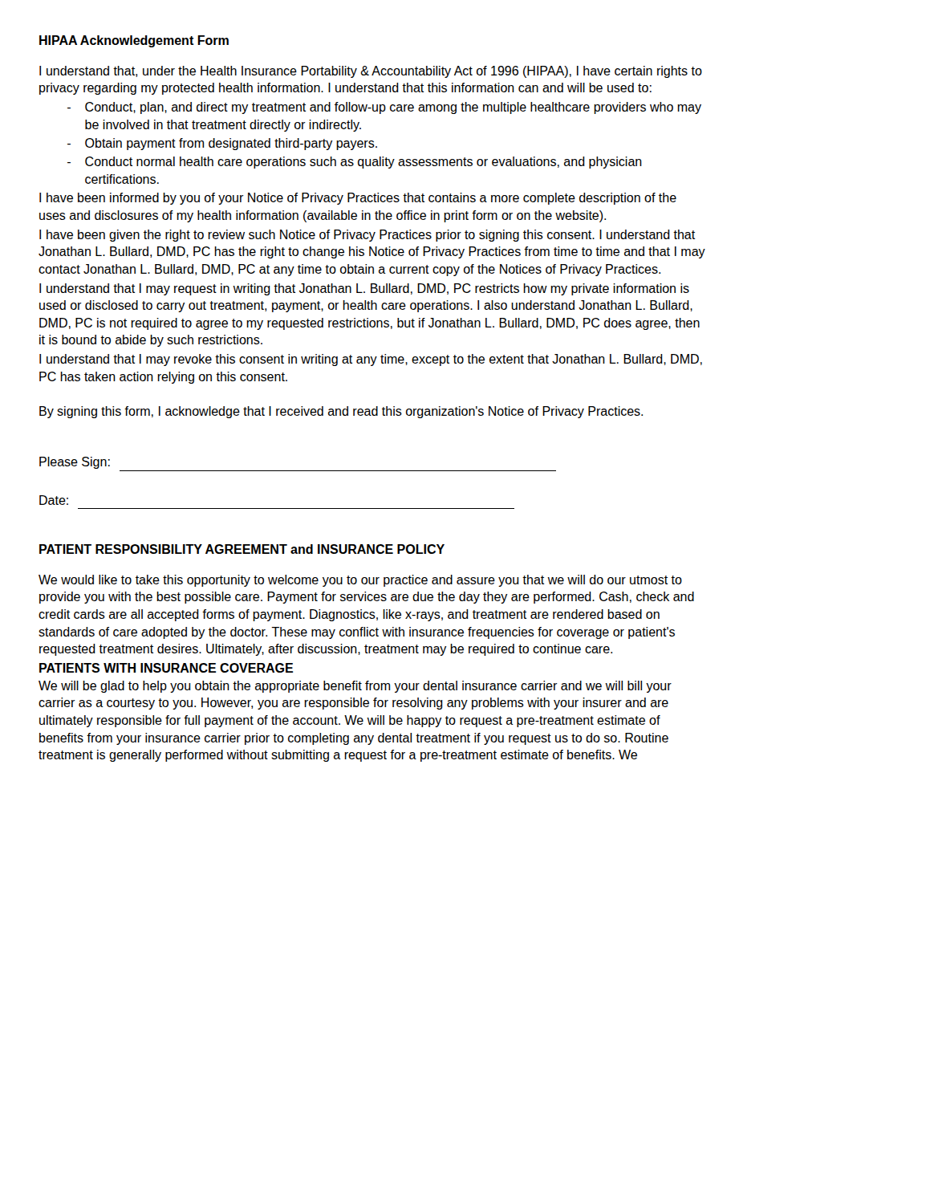HIPAA Acknowledgement Form
I understand that, under the Health Insurance Portability & Accountability Act of 1996 (HIPAA), I have certain rights to privacy regarding my protected health information. I understand that this information can and will be used to:
Conduct, plan, and direct my treatment and follow-up care among the multiple healthcare providers who may be involved in that treatment directly or indirectly.
Obtain payment from designated third-party payers.
Conduct normal health care operations such as quality assessments or evaluations, and physician certifications.
I have been informed by you of your Notice of Privacy Practices that contains a more complete description of the uses and disclosures of my health information (available in the office in print form or on the website).
I have been given the right to review such Notice of Privacy Practices prior to signing this consent. I understand that Jonathan L. Bullard, DMD, PC has the right to change his Notice of Privacy Practices from time to time and that I may contact Jonathan L. Bullard, DMD, PC at any time to obtain a current copy of the Notices of Privacy Practices.
I understand that I may request in writing that Jonathan L. Bullard, DMD, PC restricts how my private information is used or disclosed to carry out treatment, payment, or health care operations. I also understand Jonathan L. Bullard, DMD, PC is not required to agree to my requested restrictions, but if Jonathan L. Bullard, DMD, PC does agree, then it is bound to abide by such restrictions.
I understand that I may revoke this consent in writing at any time, except to the extent that Jonathan L. Bullard, DMD, PC has taken action relying on this consent.
By signing this form, I acknowledge that I received and read this organization's Notice of Privacy Practices.
Please Sign:
Date:
PATIENT RESPONSIBILITY AGREEMENT and INSURANCE POLICY
We would like to take this opportunity to welcome you to our practice and assure you that we will do our utmost to provide you with the best possible care. Payment for services are due the day they are performed. Cash, check and credit cards are all accepted forms of payment. Diagnostics, like x-rays, and treatment are rendered based on standards of care adopted by the doctor. These may conflict with insurance frequencies for coverage or patient's requested treatment desires. Ultimately, after discussion, treatment may be required to continue care.
PATIENTS WITH INSURANCE COVERAGE
We will be glad to help you obtain the appropriate benefit from your dental insurance carrier and we will bill your carrier as a courtesy to you. However, you are responsible for resolving any problems with your insurer and are ultimately responsible for full payment of the account. We will be happy to request a pre-treatment estimate of benefits from your insurance carrier prior to completing any dental treatment if you request us to do so. Routine treatment is generally performed without submitting a request for a pre-treatment estimate of benefits. We